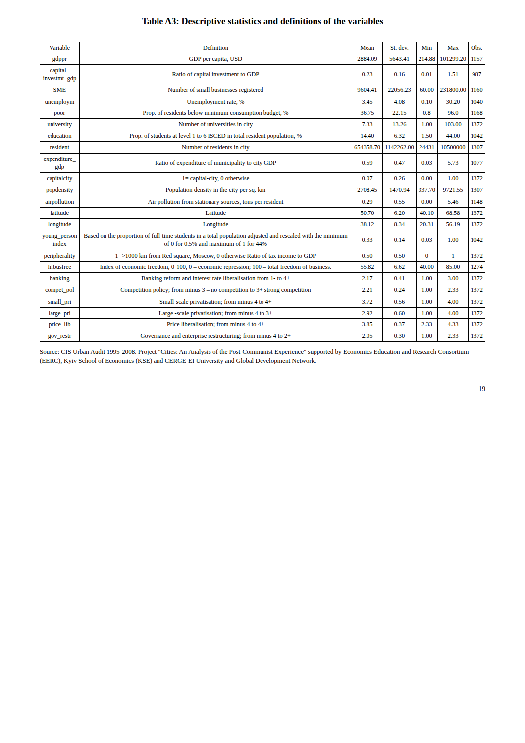Table A3: Descriptive statistics and definitions of the variables
| Variable | Definition | Mean | St. dev. | Min | Max | Obs. |
| --- | --- | --- | --- | --- | --- | --- |
| gdppr | GDP per capita, USD | 2884.09 | 5643.41 | 214.88 | 101299.20 | 1157 |
| capital_ investmt_gdp | Ratio of capital investment to GDP | 0.23 | 0.16 | 0.01 | 1.51 | 987 |
| SME | Number of small businesses registered | 9604.41 | 22056.23 | 60.00 | 231800.00 | 1160 |
| unemploym | Unemployment rate, % | 3.45 | 4.08 | 0.10 | 30.20 | 1040 |
| poor | Prop. of residents below minimum consumption budget, % | 36.75 | 22.15 | 0.8 | 96.0 | 1168 |
| university | Number of universities in city | 7.33 | 13.26 | 1.00 | 103.00 | 1372 |
| education | Prop. of students at level 1 to 6 ISCED in total resident population, % | 14.40 | 6.32 | 1.50 | 44.00 | 1042 |
| resident | Number of residents in city | 654358.70 | 1142262.00 | 24431 | 10500000 | 1307 |
| expenditure_ gdp | Ratio of expenditure of municipality to city GDP | 0.59 | 0.47 | 0.03 | 5.73 | 1077 |
| capitalcity | 1= capital-city, 0 otherwise | 0.07 | 0.26 | 0.00 | 1.00 | 1372 |
| popdensity | Population density in the city per sq. km | 2708.45 | 1470.94 | 337.70 | 9721.55 | 1307 |
| airpollution | Air pollution from stationary sources, tons per resident | 0.29 | 0.55 | 0.00 | 5.46 | 1148 |
| latitude | Latitude | 50.70 | 6.20 | 40.10 | 68.58 | 1372 |
| longitude | Longitude | 38.12 | 8.34 | 20.31 | 56.19 | 1372 |
| young_person index | Based on the proportion of full-time students in a total population adjusted and rescaled with the minimum of 0 for 0.5% and maximum of 1 for 44% | 0.33 | 0.14 | 0.03 | 1.00 | 1042 |
| peripherality | 1=>1000 km from Red square, Moscow, 0 otherwise Ratio of tax income to GDP | 0.50 | 0.50 | 0 | 1 | 1372 |
| hfbusfree | Index of economic freedom, 0-100, 0 – economic repression; 100 – total freedom of business. | 55.82 | 6.62 | 40.00 | 85.00 | 1274 |
| banking | Banking reform and interest rate liberalisation from 1- to 4+ | 2.17 | 0.41 | 1.00 | 3.00 | 1372 |
| compet_pol | Competition policy; from minus 3 – no competition to 3+ strong competition | 2.21 | 0.24 | 1.00 | 2.33 | 1372 |
| small_pri | Small-scale privatisation; from minus 4 to 4+ | 3.72 | 0.56 | 1.00 | 4.00 | 1372 |
| large_pri | Large -scale privatisation; from minus 4 to 3+ | 2.92 | 0.60 | 1.00 | 4.00 | 1372 |
| price_lib | Price liberalisation; from minus 4 to 4+ | 3.85 | 0.37 | 2.33 | 4.33 | 1372 |
| gov_restr | Governance and enterprise restructuring; from minus 4 to 2+ | 2.05 | 0.30 | 1.00 | 2.33 | 1372 |
Source: CIS Urban Audit 1995-2008. Project "Cities: An Analysis of the Post-Communist Experience" supported by Economics Education and Research Consortium (EERC), Kyiv School of Economics (KSE) and CERGE-EI University and Global Development Network.
19